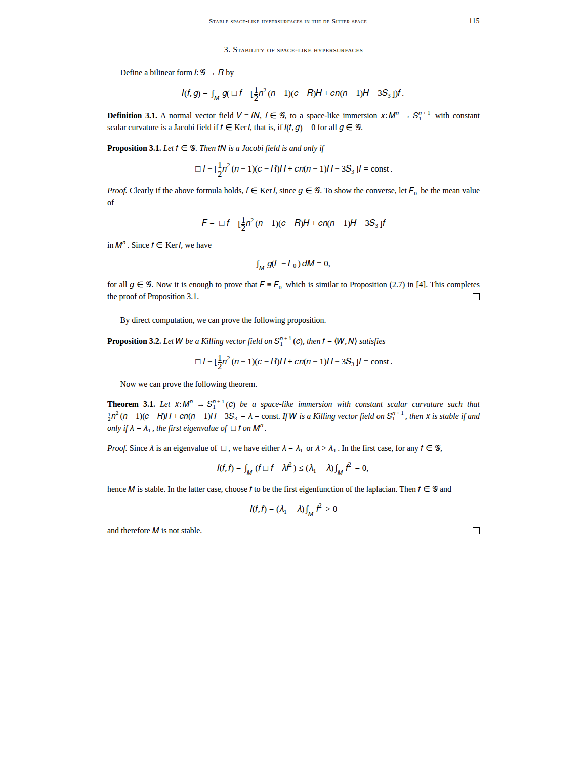Stable space-like hypersurfaces in the de Sitter space 115
3. Stability of space-like hypersurfaces
Define a bilinear form I:𝒢→R by
I(f,g) = ∫M g ( □f − [ 12 n2 (n−1) (c−R)H + cn(n−1)H − 3S3 ] ) f .
Definition 3.1. A normal vector field V=fN, f∈𝒢, to a space-like immersion x:Mn→S1n+1 with constant scalar curvature is a Jacobi field if f∈KerI, that is, if I(f,g)=0 for all g∈𝒢.
Proposition 3.1. Let f∈𝒢. Then fN is a Jacobi field is and only if
□f − [ 12 n2 (n−1) (c−R)H + cn(n−1)H − 3S3 ] f = const .
Proof. Clearly if the above formula holds, f∈KerI, since g∈𝒢. To show the converse, let F0 be the mean value of
F= □f − [ 12 n2 (n−1) (c−R)H + cn(n−1)H − 3S3 ] f
in Mn. Since f∈KerI, we have
∫M g(F−F0) dM =0 ,
for all g∈𝒢. Now it is enough to prove that F≡F0 which is similar to Proposition (2.7) in [4]. This completes the proof of Proposition 3.1.
By direct computation, we can prove the following proposition.
Proposition 3.2. Let W be a Killing vector field on S1n+1(c), then f=⟨W,N⟩ satisfies
□f − [ 12 n2 (n−1) (c−R)H + cn(n−1)H − 3S3 ] f = const .
Now we can prove the following theorem.
Theorem 3.1. Let x:Mn→S1n+1(c) be a space-like immersion with constant scalar curvature such that 12n2(n−1)(c−R)H+cn(n−1)H−3S3=λ=const. If W is a Killing vector field on S1n+1, then x is stable if and only if λ=λ1, the first eigenvalue of □f on Mn.
Proof. Since λ is an eigenvalue of □, we have either λ=λ1 or λ>λ1. In the first case, for any f∈𝒢,
I(f,f) = ∫M (f□f−λf2) ≤ (λ1−λ) ∫M f2 =0 ,
hence M is stable. In the latter case, choose f to be the first eigenfunction of the laplacian. Then f∈𝒢 and
I(f,f) = (λ1−λ) ∫M f2 >0
and therefore M is not stable.